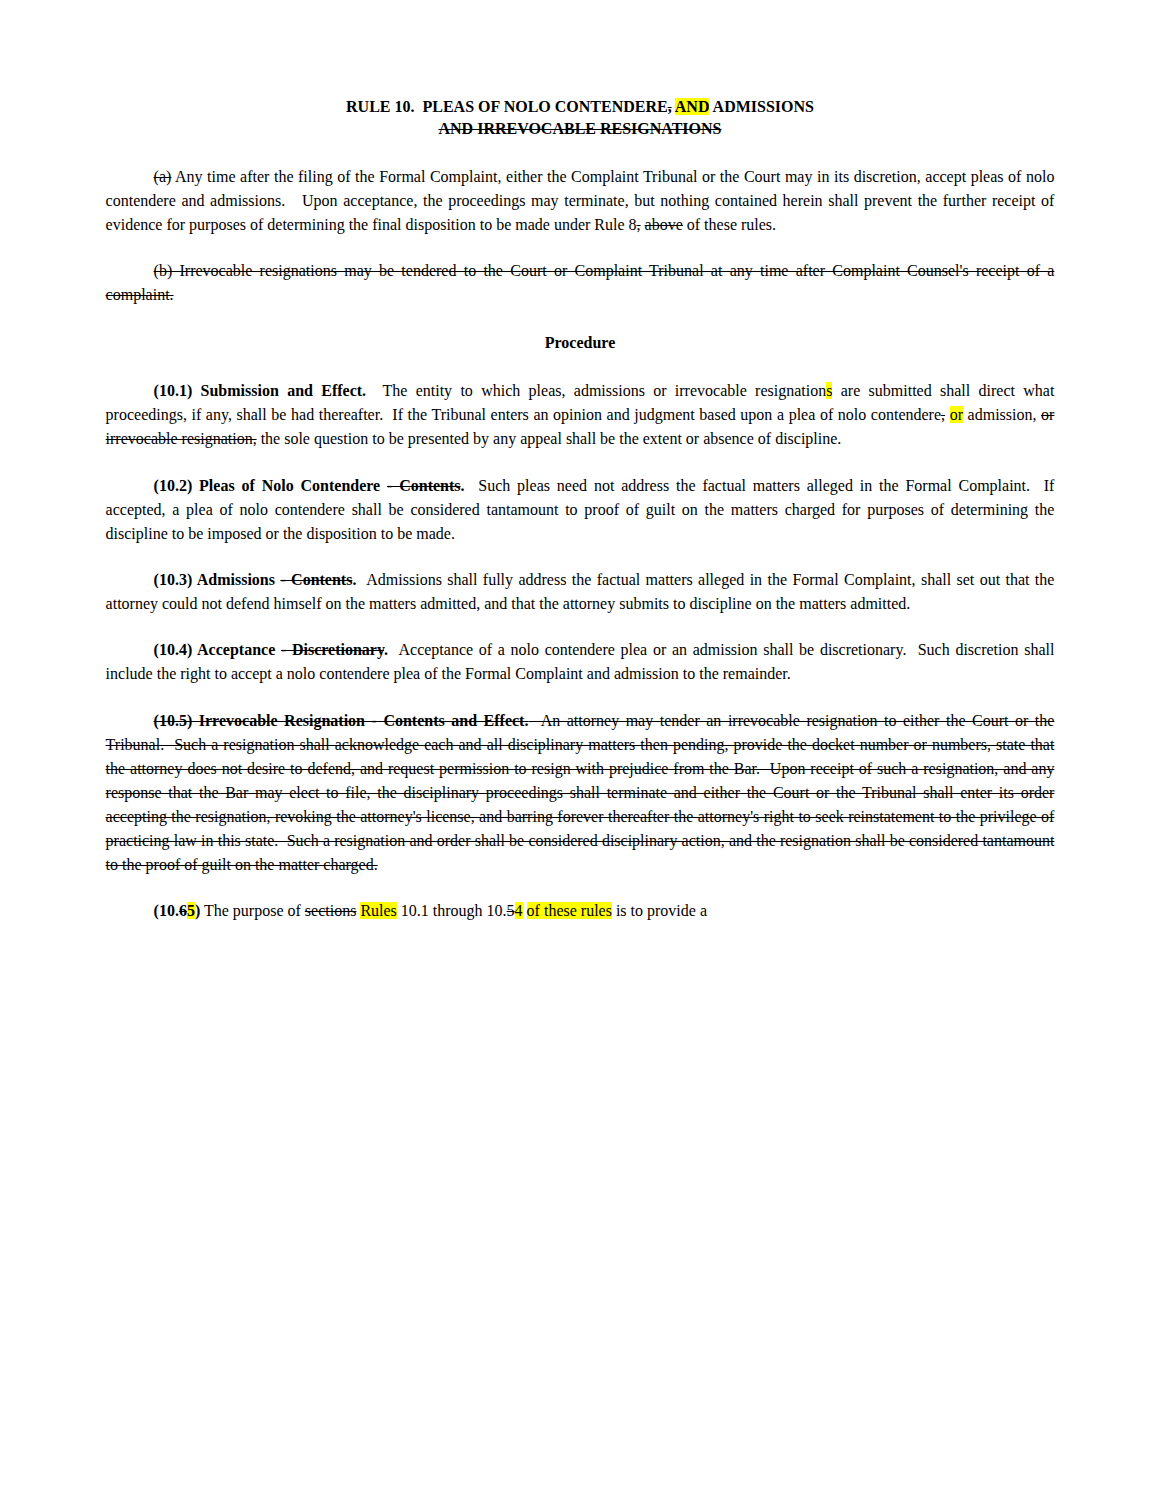RULE 10. PLEAS OF NOLO CONTENDERE, AND ADMISSIONS
AND IRREVOCABLE RESIGNATIONS
(a) Any time after the filing of the Formal Complaint, either the Complaint Tribunal or the Court may in its discretion, accept pleas of nolo contendere and admissions. Upon acceptance, the proceedings may terminate, but nothing contained herein shall prevent the further receipt of evidence for purposes of determining the final disposition to be made under Rule 8, above of these rules.
(b) Irrevocable resignations may be tendered to the Court or Complaint Tribunal at any time after Complaint Counsel's receipt of a complaint.
Procedure
(10.1) Submission and Effect. The entity to which pleas, admissions or irrevocable resignations are submitted shall direct what proceedings, if any, shall be had thereafter. If the Tribunal enters an opinion and judgment based upon a plea of nolo contendere, or admission, or irrevocable resignation, the sole question to be presented by any appeal shall be the extent or absence of discipline.
(10.2) Pleas of Nolo Contendere - Contents. Such pleas need not address the factual matters alleged in the Formal Complaint. If accepted, a plea of nolo contendere shall be considered tantamount to proof of guilt on the matters charged for purposes of determining the discipline to be imposed or the disposition to be made.
(10.3) Admissions - Contents. Admissions shall fully address the factual matters alleged in the Formal Complaint, shall set out that the attorney could not defend himself on the matters admitted, and that the attorney submits to discipline on the matters admitted.
(10.4) Acceptance - Discretionary. Acceptance of a nolo contendere plea or an admission shall be discretionary. Such discretion shall include the right to accept a nolo contendere plea of the Formal Complaint and admission to the remainder.
(10.5) Irrevocable Resignation - Contents and Effect. An attorney may tender an irrevocable resignation to either the Court or the Tribunal. Such a resignation shall acknowledge each and all disciplinary matters then pending, provide the docket number or numbers, state that the attorney does not desire to defend, and request permission to resign with prejudice from the Bar. Upon receipt of such a resignation, and any response that the Bar may elect to file, the disciplinary proceedings shall terminate and either the Court or the Tribunal shall enter its order accepting the resignation, revoking the attorney's license, and barring forever thereafter the attorney's right to seek reinstatement to the privilege of practicing law in this state. Such a resignation and order shall be considered disciplinary action, and the resignation shall be considered tantamount to the proof of guilt on the matter charged.
(10.65) The purpose of sections Rules 10.1 through 10.54 of these rules is to provide a